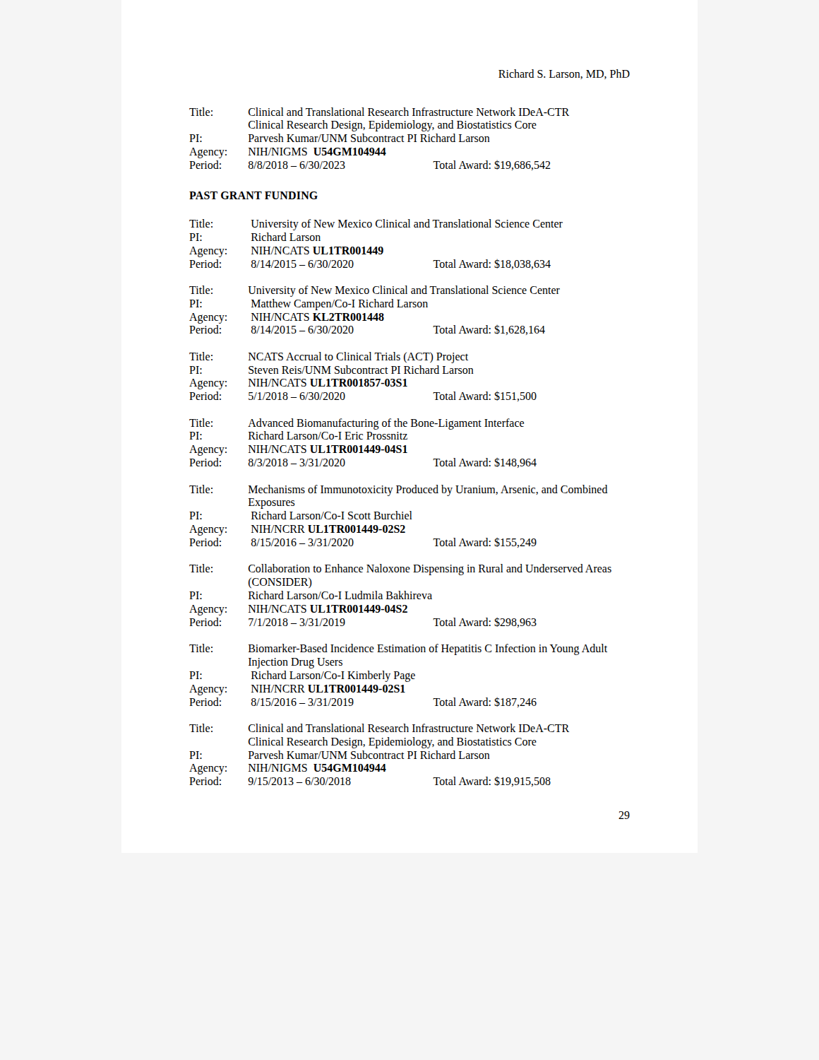Richard S. Larson, MD, PhD
| Title: | Clinical and Translational Research Infrastructure Network IDeA-CTR |
| | Clinical Research Design, Epidemiology, and Biostatistics Core |
| PI: | Parvesh Kumar/UNM Subcontract PI Richard Larson |
| Agency: | NIH/NIGMS U54GM104944 |
| Period: | 8/8/2018 – 6/30/2023 | Total Award: $19,686,542 |
PAST GRANT FUNDING
| Title: | University of New Mexico Clinical and Translational Science Center |
| PI: | Richard Larson |
| Agency: | NIH/NCATS UL1TR001449 |
| Period: | 8/14/2015 – 6/30/2020 | Total Award: $18,038,634 |
| Title: | University of New Mexico Clinical and Translational Science Center |
| PI: | Matthew Campen/Co-I Richard Larson |
| Agency: | NIH/NCATS KL2TR001448 |
| Period: | 8/14/2015 – 6/30/2020 | Total Award: $1,628,164 |
| Title: | NCATS Accrual to Clinical Trials (ACT) Project |
| PI: | Steven Reis/UNM Subcontract PI Richard Larson |
| Agency: | NIH/NCATS UL1TR001857-03S1 |
| Period: | 5/1/2018 – 6/30/2020 | Total Award: $151,500 |
| Title: | Advanced Biomanufacturing of the Bone-Ligament Interface |
| PI: | Richard Larson/Co-I Eric Prossnitz |
| Agency: | NIH/NCATS UL1TR001449-04S1 |
| Period: | 8/3/2018 – 3/31/2020 | Total Award: $148,964 |
| Title: | Mechanisms of Immunotoxicity Produced by Uranium, Arsenic, and Combined Exposures |
| PI: | Richard Larson/Co-I Scott Burchiel |
| Agency: | NIH/NCRR UL1TR001449-02S2 |
| Period: | 8/15/2016 – 3/31/2020 | Total Award: $155,249 |
| Title: | Collaboration to Enhance Naloxone Dispensing in Rural and Underserved Areas (CONSIDER) |
| PI: | Richard Larson/Co-I Ludmila Bakhireva |
| Agency: | NIH/NCATS UL1TR001449-04S2 |
| Period: | 7/1/2018 – 3/31/2019 | Total Award: $298,963 |
| Title: | Biomarker-Based Incidence Estimation of Hepatitis C Infection in Young Adult Injection Drug Users |
| PI: | Richard Larson/Co-I Kimberly Page |
| Agency: | NIH/NCRR UL1TR001449-02S1 |
| Period: | 8/15/2016 – 3/31/2019 | Total Award: $187,246 |
| Title: | Clinical and Translational Research Infrastructure Network IDeA-CTR |
| | Clinical Research Design, Epidemiology, and Biostatistics Core |
| PI: | Parvesh Kumar/UNM Subcontract PI Richard Larson |
| Agency: | NIH/NIGMS U54GM104944 |
| Period: | 9/15/2013 – 6/30/2018 | Total Award: $19,915,508 |
29